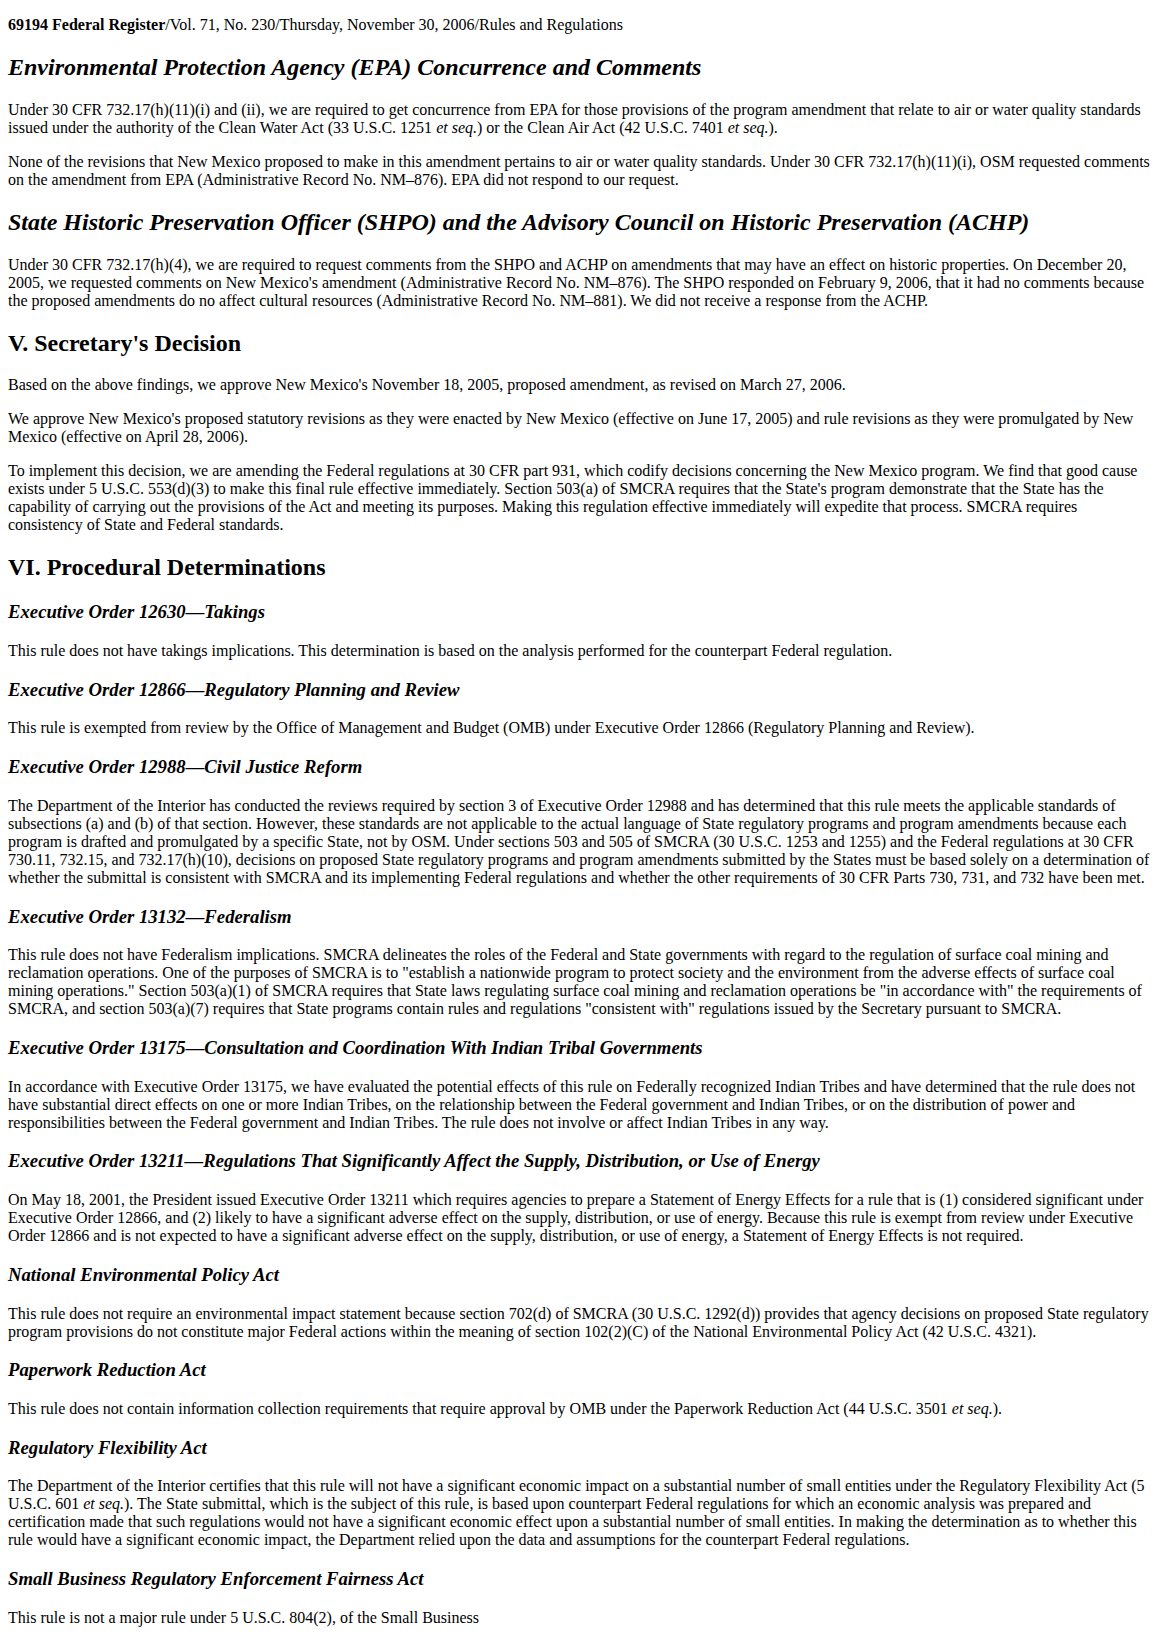69194 Federal Register/Vol. 71, No. 230/Thursday, November 30, 2006/Rules and Regulations
Environmental Protection Agency (EPA) Concurrence and Comments
Under 30 CFR 732.17(h)(11)(i) and (ii), we are required to get concurrence from EPA for those provisions of the program amendment that relate to air or water quality standards issued under the authority of the Clean Water Act (33 U.S.C. 1251 et seq.) or the Clean Air Act (42 U.S.C. 7401 et seq.).
None of the revisions that New Mexico proposed to make in this amendment pertains to air or water quality standards. Under 30 CFR 732.17(h)(11)(i), OSM requested comments on the amendment from EPA (Administrative Record No. NM–876). EPA did not respond to our request.
State Historic Preservation Officer (SHPO) and the Advisory Council on Historic Preservation (ACHP)
Under 30 CFR 732.17(h)(4), we are required to request comments from the SHPO and ACHP on amendments that may have an effect on historic properties. On December 20, 2005, we requested comments on New Mexico's amendment (Administrative Record No. NM–876). The SHPO responded on February 9, 2006, that it had no comments because the proposed amendments do no affect cultural resources (Administrative Record No. NM–881). We did not receive a response from the ACHP.
V. Secretary's Decision
Based on the above findings, we approve New Mexico's November 18, 2005, proposed amendment, as revised on March 27, 2006.
We approve New Mexico's proposed statutory revisions as they were enacted by New Mexico (effective on June 17, 2005) and rule revisions as they were promulgated by New Mexico (effective on April 28, 2006).
To implement this decision, we are amending the Federal regulations at 30 CFR part 931, which codify decisions concerning the New Mexico program. We find that good cause exists under 5 U.S.C. 553(d)(3) to make this final rule effective immediately. Section 503(a) of SMCRA requires that the State's program demonstrate that the State has the capability of carrying out the provisions of the Act and meeting its purposes. Making this regulation effective immediately will expedite that process. SMCRA requires consistency of State and Federal standards.
VI. Procedural Determinations
Executive Order 12630—Takings
This rule does not have takings implications. This determination is based on the analysis performed for the counterpart Federal regulation.
Executive Order 12866—Regulatory Planning and Review
This rule is exempted from review by the Office of Management and Budget (OMB) under Executive Order 12866 (Regulatory Planning and Review).
Executive Order 12988—Civil Justice Reform
The Department of the Interior has conducted the reviews required by section 3 of Executive Order 12988 and has determined that this rule meets the applicable standards of subsections (a) and (b) of that section. However, these standards are not applicable to the actual language of State regulatory programs and program amendments because each program is drafted and promulgated by a specific State, not by OSM. Under sections 503 and 505 of SMCRA (30 U.S.C. 1253 and 1255) and the Federal regulations at 30 CFR 730.11, 732.15, and 732.17(h)(10), decisions on proposed State regulatory programs and program amendments submitted by the States must be based solely on a determination of whether the submittal is consistent with SMCRA and its implementing Federal regulations and whether the other requirements of 30 CFR Parts 730, 731, and 732 have been met.
Executive Order 13132—Federalism
This rule does not have Federalism implications. SMCRA delineates the roles of the Federal and State governments with regard to the regulation of surface coal mining and reclamation operations. One of the purposes of SMCRA is to "establish a nationwide program to protect society and the environment from the adverse effects of surface coal mining operations." Section 503(a)(1) of SMCRA requires that State laws regulating surface coal mining and reclamation operations be "in accordance with" the requirements of SMCRA, and section 503(a)(7) requires that State programs contain rules and regulations "consistent with" regulations issued by the Secretary pursuant to SMCRA.
Executive Order 13175—Consultation and Coordination With Indian Tribal Governments
In accordance with Executive Order 13175, we have evaluated the potential effects of this rule on Federally recognized Indian Tribes and have determined that the rule does not have substantial direct effects on one or more Indian Tribes, on the relationship between the Federal government and Indian Tribes, or on the distribution of power and responsibilities between the Federal government and Indian Tribes. The rule does not involve or affect Indian Tribes in any way.
Executive Order 13211—Regulations That Significantly Affect the Supply, Distribution, or Use of Energy
On May 18, 2001, the President issued Executive Order 13211 which requires agencies to prepare a Statement of Energy Effects for a rule that is (1) considered significant under Executive Order 12866, and (2) likely to have a significant adverse effect on the supply, distribution, or use of energy. Because this rule is exempt from review under Executive Order 12866 and is not expected to have a significant adverse effect on the supply, distribution, or use of energy, a Statement of Energy Effects is not required.
National Environmental Policy Act
This rule does not require an environmental impact statement because section 702(d) of SMCRA (30 U.S.C. 1292(d)) provides that agency decisions on proposed State regulatory program provisions do not constitute major Federal actions within the meaning of section 102(2)(C) of the National Environmental Policy Act (42 U.S.C. 4321).
Paperwork Reduction Act
This rule does not contain information collection requirements that require approval by OMB under the Paperwork Reduction Act (44 U.S.C. 3501 et seq.).
Regulatory Flexibility Act
The Department of the Interior certifies that this rule will not have a significant economic impact on a substantial number of small entities under the Regulatory Flexibility Act (5 U.S.C. 601 et seq.). The State submittal, which is the subject of this rule, is based upon counterpart Federal regulations for which an economic analysis was prepared and certification made that such regulations would not have a significant economic effect upon a substantial number of small entities. In making the determination as to whether this rule would have a significant economic impact, the Department relied upon the data and assumptions for the counterpart Federal regulations.
Small Business Regulatory Enforcement Fairness Act
This rule is not a major rule under 5 U.S.C. 804(2), of the Small Business